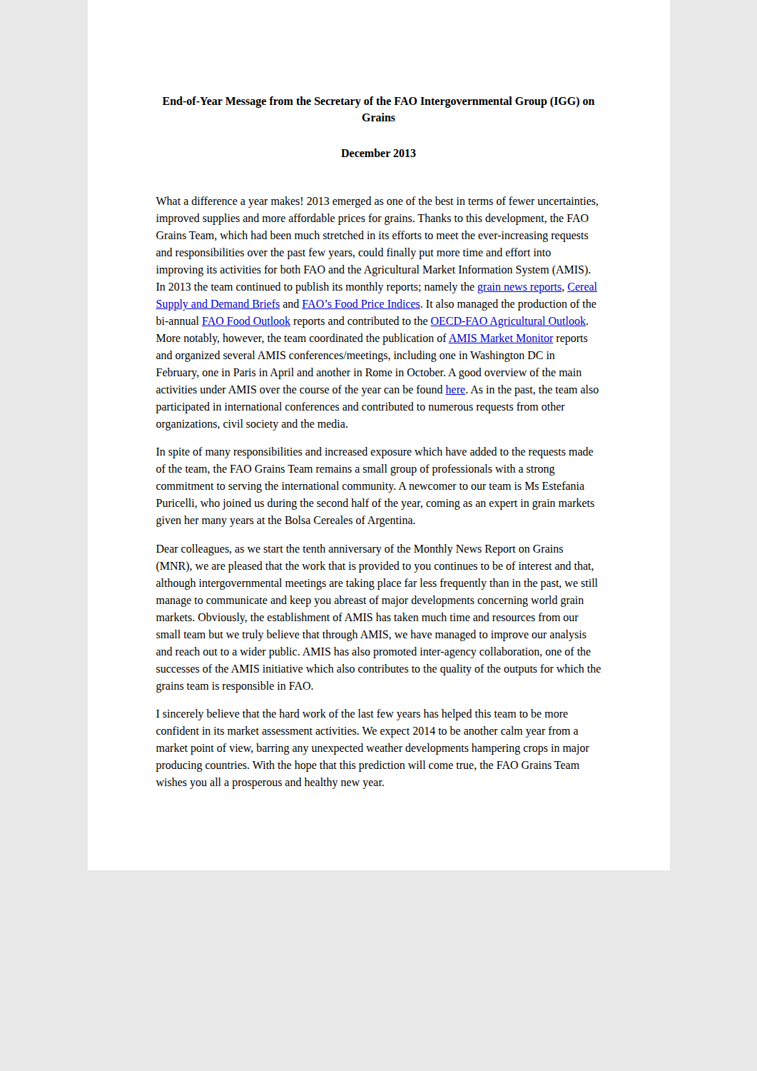End-of-Year Message from the Secretary of the FAO Intergovernmental Group (IGG) on Grains
December 2013
What a difference a year makes! 2013 emerged as one of the best in terms of fewer uncertainties, improved supplies and more affordable prices for grains. Thanks to this development, the FAO Grains Team, which had been much stretched in its efforts to meet the ever-increasing requests and responsibilities over the past few years, could finally put more time and effort into improving its activities for both FAO and the Agricultural Market Information System (AMIS). In 2013 the team continued to publish its monthly reports; namely the grain news reports, Cereal Supply and Demand Briefs and FAO’s Food Price Indices. It also managed the production of the bi-annual FAO Food Outlook reports and contributed to the OECD-FAO Agricultural Outlook. More notably, however, the team coordinated the publication of AMIS Market Monitor reports and organized several AMIS conferences/meetings, including one in Washington DC in February, one in Paris in April and another in Rome in October. A good overview of the main activities under AMIS over the course of the year can be found here. As in the past, the team also participated in international conferences and contributed to numerous requests from other organizations, civil society and the media.
In spite of many responsibilities and increased exposure which have added to the requests made of the team, the FAO Grains Team remains a small group of professionals with a strong commitment to serving the international community. A newcomer to our team is Ms Estefania Puricelli, who joined us during the second half of the year, coming as an expert in grain markets given her many years at the Bolsa Cereales of Argentina.
Dear colleagues, as we start the tenth anniversary of the Monthly News Report on Grains (MNR), we are pleased that the work that is provided to you continues to be of interest and that, although intergovernmental meetings are taking place far less frequently than in the past, we still manage to communicate and keep you abreast of major developments concerning world grain markets. Obviously, the establishment of AMIS has taken much time and resources from our small team but we truly believe that through AMIS, we have managed to improve our analysis and reach out to a wider public. AMIS has also promoted inter-agency collaboration, one of the successes of the AMIS initiative which also contributes to the quality of the outputs for which the grains team is responsible in FAO.
I sincerely believe that the hard work of the last few years has helped this team to be more confident in its market assessment activities. We expect 2014 to be another calm year from a market point of view, barring any unexpected weather developments hampering crops in major producing countries. With the hope that this prediction will come true, the FAO Grains Team wishes you all a prosperous and healthy new year.